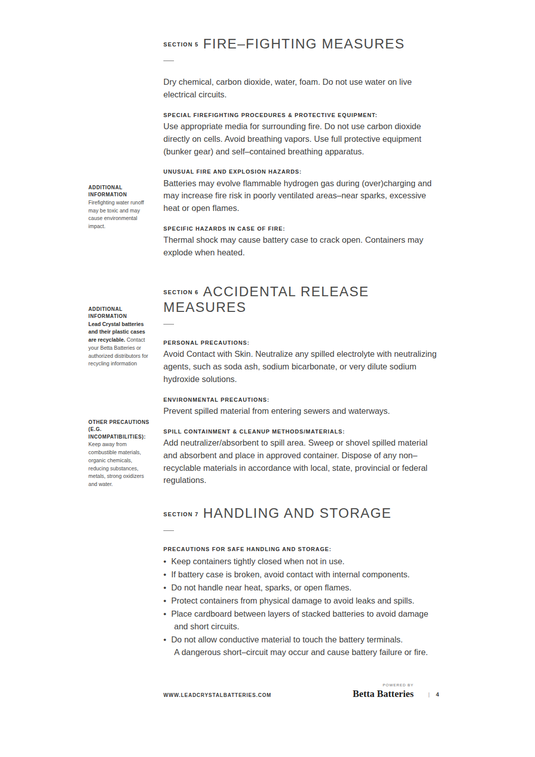Additional
Information
Firefighting water runoff may be toxic and may cause environmental impact.
Additional
Information
Lead Crystal batteries and their plastic cases are recyclable. Contact your Betta Batteries or authorized distributors for recycling information
Other Precautions
(e.g. Incompatibilities):
Keep away from combustible materials, organic chemicals, reducing substances, metals, strong oxidizers and water.
Section 5 FIRE–FIGHTING MEASURES
Dry chemical, carbon dioxide, water, foam. Do not use water on live electrical circuits.
Special Firefighting Procedures & Protective Equipment:
Use appropriate media for surrounding fire. Do not use carbon dioxide directly on cells. Avoid breathing vapors. Use full protective equipment (bunker gear) and self–contained breathing apparatus.
Unusual Fire and Explosion Hazards:
Batteries may evolve flammable hydrogen gas during (over)charging and may increase fire risk in poorly ventilated areas–near sparks, excessive heat or open flames.
Specific Hazards in Case of Fire:
Thermal shock may cause battery case to crack open. Containers may explode when heated.
Section 6 ACCIDENTAL RELEASE MEASURES
Personal Precautions:
Avoid Contact with Skin. Neutralize any spilled electrolyte with neutralizing agents, such as soda ash, sodium bicarbonate, or very dilute sodium hydroxide solutions.
Environmental Precautions:
Prevent spilled material from entering sewers and waterways.
Spill Containment & Cleanup Methods/Materials:
Add neutralizer/absorbent to spill area. Sweep or shovel spilled material and absorbent and place in approved container. Dispose of any non–recyclable materials in accordance with local, state, provincial or federal regulations.
Section 7 HANDLING AND STORAGE
Precautions for Safe Handling and Storage:
Keep containers tightly closed when not in use.
If battery case is broken, avoid contact with internal components.
Do not handle near heat, sparks, or open flames.
Protect containers from physical damage to avoid leaks and spills.
Place cardboard between layers of stacked batteries to avoid damageand short circuits.
Do not allow conductive material to touch the battery terminals.A dangerous short–circuit may occur and cause battery failure or fire.
www.leadcrystalbatteries.com
Powered by Betta Batteries
|4